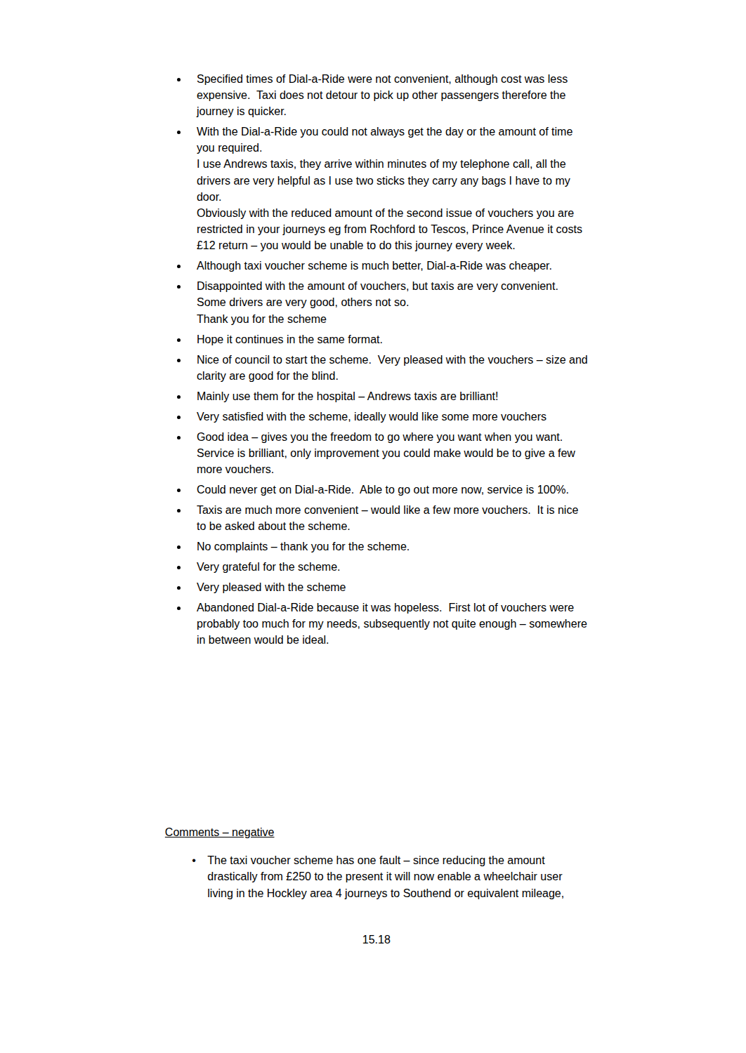Specified times of Dial-a-Ride were not convenient, although cost was less expensive. Taxi does not detour to pick up other passengers therefore the journey is quicker.
With the Dial-a-Ride you could not always get the day or the amount of time you required.
I use Andrews taxis, they arrive within minutes of my telephone call, all the drivers are very helpful as I use two sticks they carry any bags I have to my door.
Obviously with the reduced amount of the second issue of vouchers you are restricted in your journeys eg from Rochford to Tescos, Prince Avenue it costs £12 return – you would be unable to do this journey every week.
Although taxi voucher scheme is much better, Dial-a-Ride was cheaper.
Disappointed with the amount of vouchers, but taxis are very convenient. Some drivers are very good, others not so.
Thank you for the scheme
Hope it continues in the same format.
Nice of council to start the scheme. Very pleased with the vouchers – size and clarity are good for the blind.
Mainly use them for the hospital – Andrews taxis are brilliant!
Very satisfied with the scheme, ideally would like some more vouchers
Good idea – gives you the freedom to go where you want when you want. Service is brilliant, only improvement you could make would be to give a few more vouchers.
Could never get on Dial-a-Ride. Able to go out more now, service is 100%.
Taxis are much more convenient – would like a few more vouchers. It is nice to be asked about the scheme.
No complaints – thank you for the scheme.
Very grateful for the scheme.
Very pleased with the scheme
Abandoned Dial-a-Ride because it was hopeless. First lot of vouchers were probably too much for my needs, subsequently not quite enough – somewhere in between would be ideal.
Comments – negative
The taxi voucher scheme has one fault – since reducing the amount drastically from £250 to the present it will now enable a wheelchair user living in the Hockley area 4 journeys to Southend or equivalent mileage,
15.18